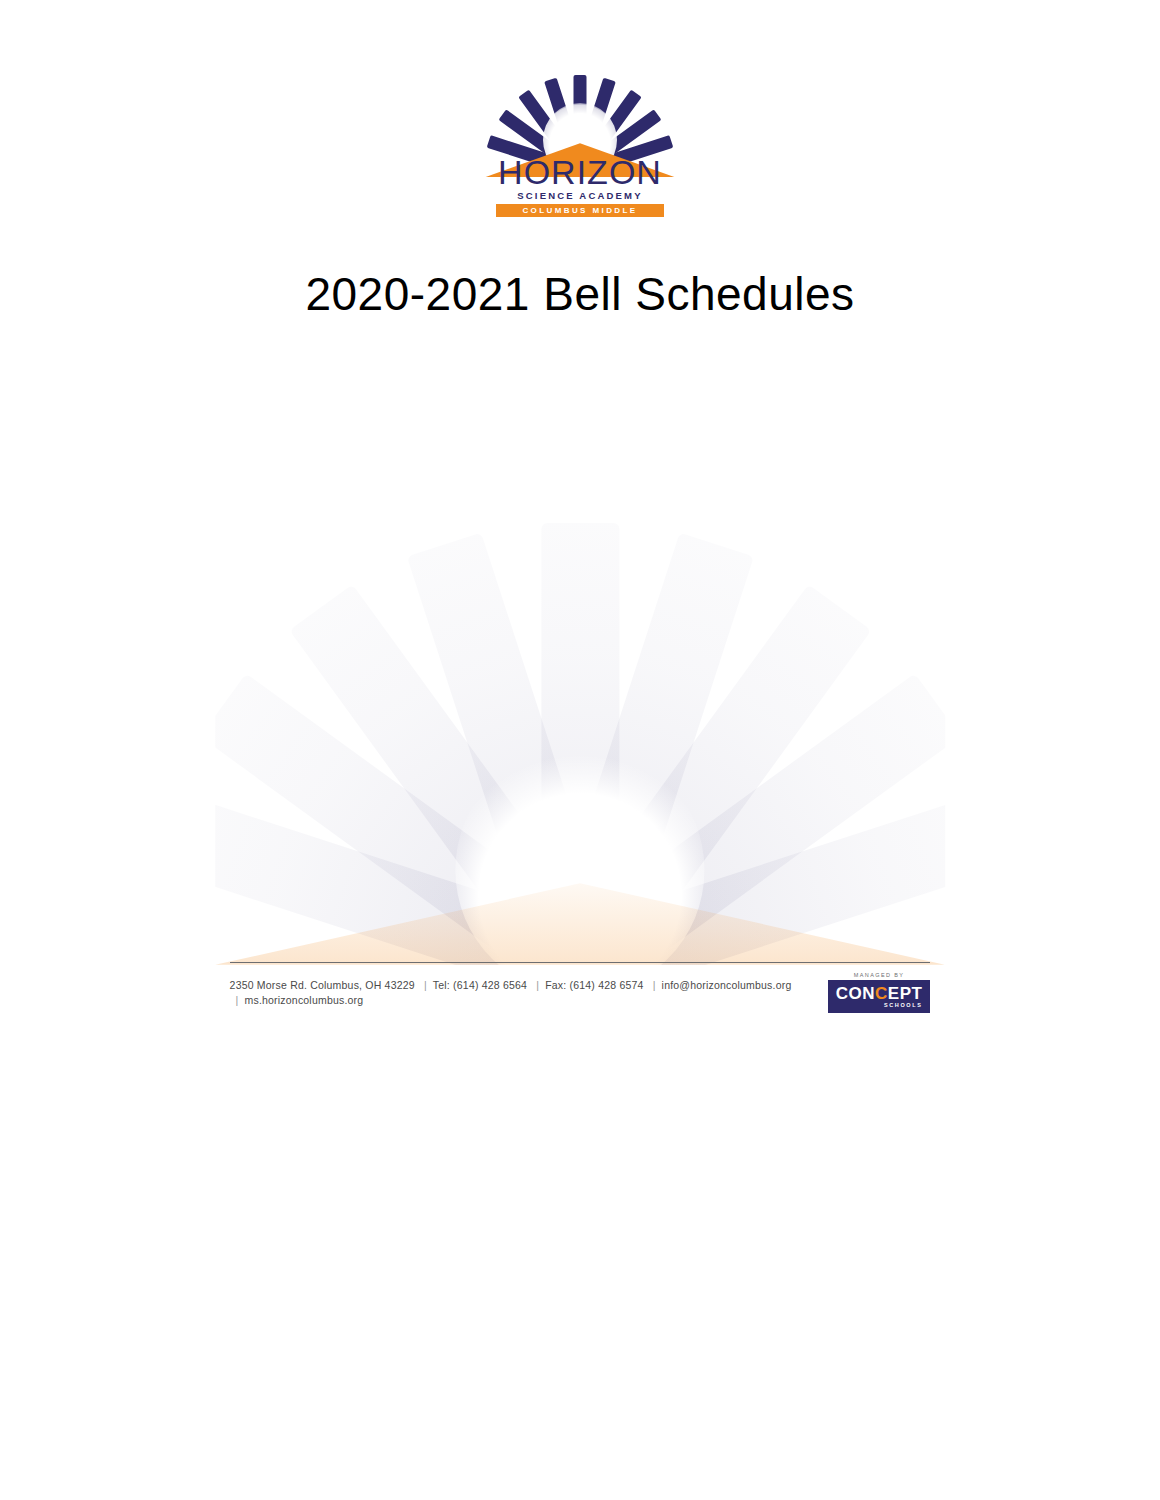HORIZON SCIENCE ACADEMY COLUMBUS MIDDLE
2020-2021 Bell Schedules
2350 Morse Rd. Columbus, OH 43229 |Tel: (614) 428 6564 |Fax: (614) 428 6574 |info@horizoncolumbus.org |ms.horizoncolumbus.org
Managed by
CONCEPTSCHOOLS